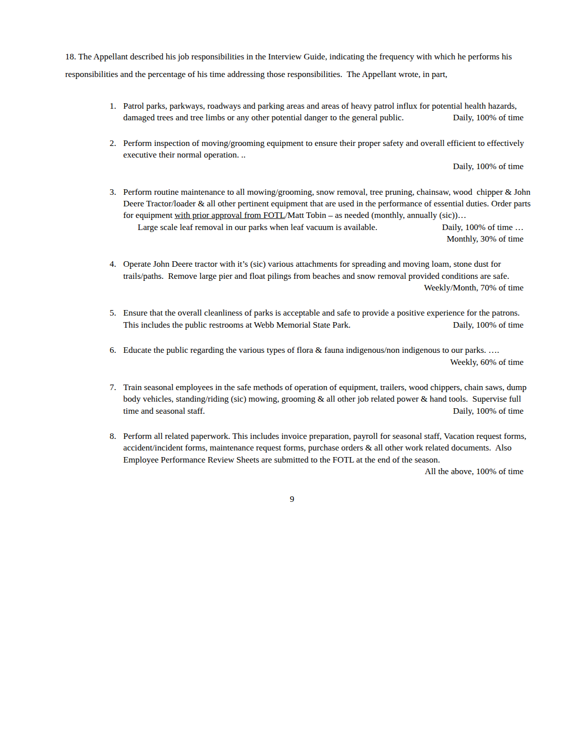18. The Appellant described his job responsibilities in the Interview Guide, indicating the frequency with which he performs his responsibilities and the percentage of his time addressing those responsibilities. The Appellant wrote, in part,
Patrol parks, parkways, roadways and parking areas and areas of heavy patrol influx for potential health hazards, damaged trees and tree limbs or any other potential danger to the general public.Daily, 100% of time
Perform inspection of moving/grooming equipment to ensure their proper safety and overall efficient to effectively executive their normal operation. .. Daily, 100% of time
Perform routine maintenance to all mowing/grooming, snow removal, tree pruning, chainsaw, wood chipper & John Deere Tractor/loader & all other pertinent equipment that are used in the performance of essential duties. Order parts for equipment with prior approval from FOTL/Matt Tobin – as needed (monthly, annually (sic))…Daily, 100% of time … Large scale leaf removal in our parks when leaf vacuum is available. Monthly, 30% of time
Operate John Deere tractor with it’s (sic) various attachments for spreading and moving loam, stone dust for trails/paths. Remove large pier and float pilings from beaches and snow removal provided conditions are safe. Weekly/Month, 70% of time
Ensure that the overall cleanliness of parks is acceptable and safe to provide a positive experience for the patrons. This includes the public restrooms at Webb Memorial State Park.Daily, 100% of time
Educate the public regarding the various types of flora & fauna indigenous/non indigenous to our parks. …. Weekly, 60% of time
Train seasonal employees in the safe methods of operation of equipment, trailers, wood chippers, chain saws, dump body vehicles, standing/riding (sic) mowing, grooming & all other job related power & hand tools. Supervise full time and seasonal staff.Daily, 100% of time
Perform all related paperwork. This includes invoice preparation, payroll for seasonal staff, Vacation request forms, accident/incident forms, maintenance request forms, purchase orders & all other work related documents. Also Employee Performance Review Sheets are submitted to the FOTL at the end of the season.All the above, 100% of time
9